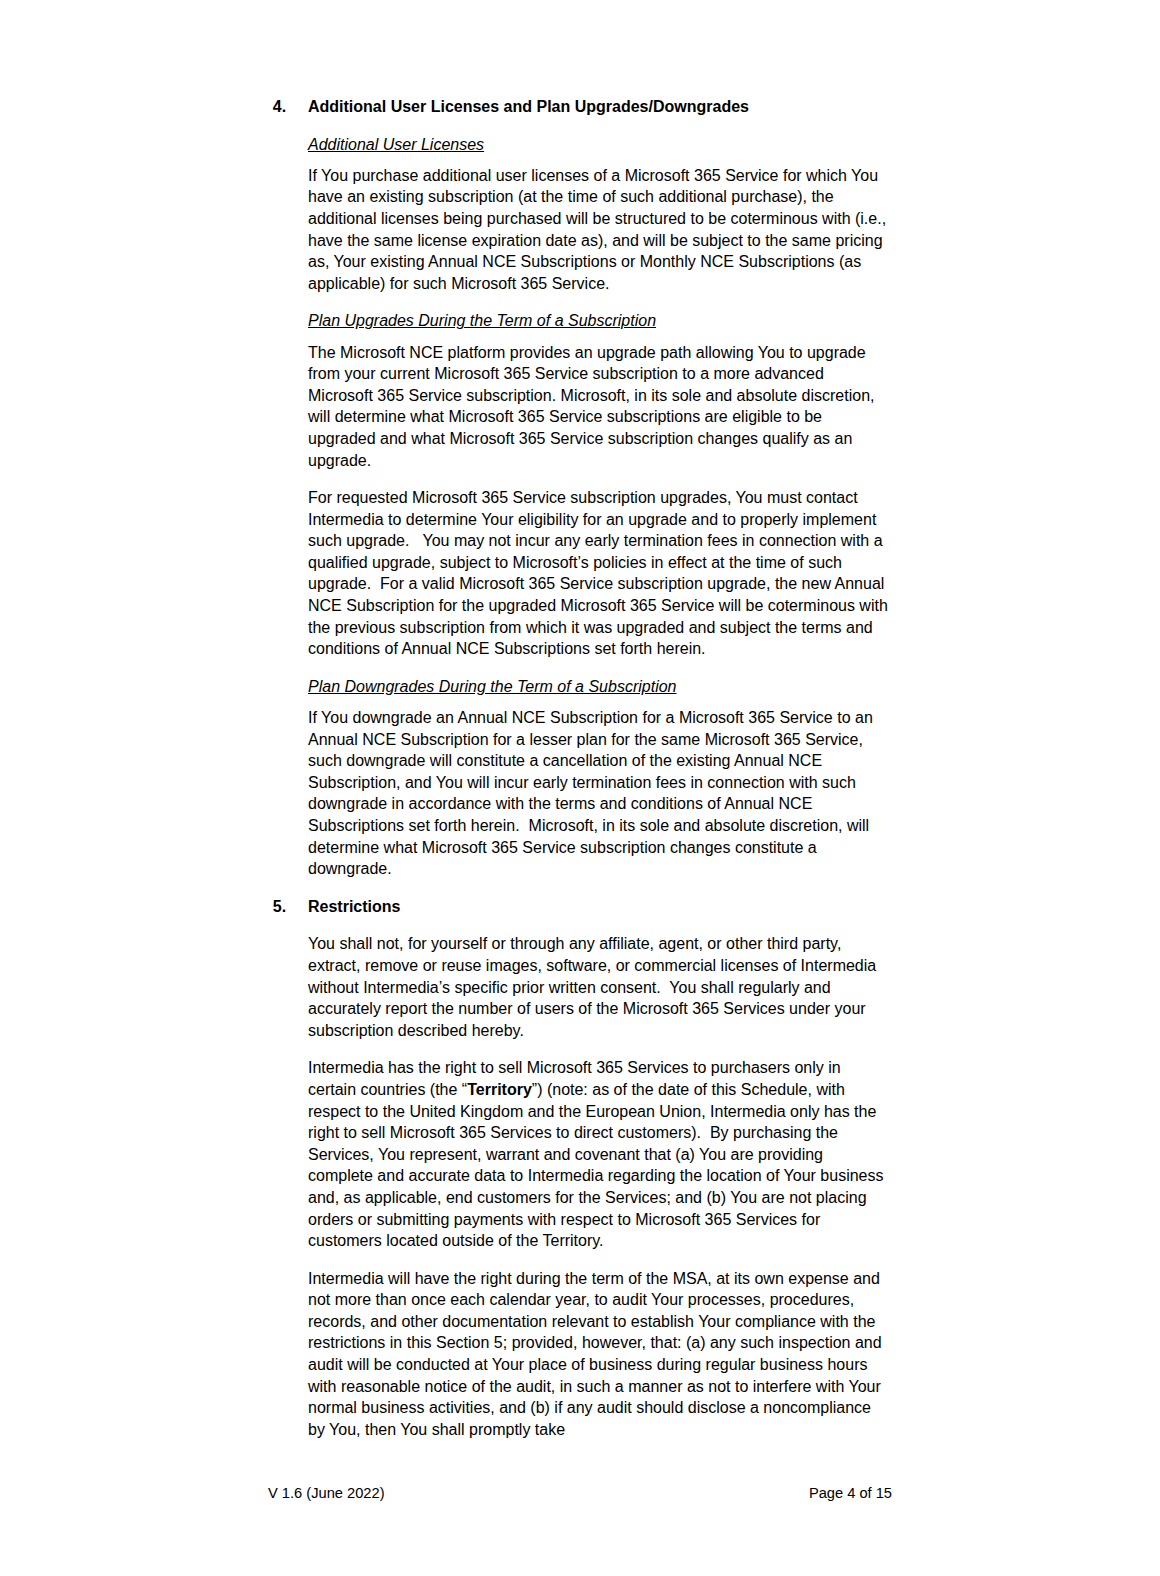4.
Additional User Licenses and Plan Upgrades/Downgrades
Additional User Licenses
If You purchase additional user licenses of a Microsoft 365 Service for which You have an existing subscription (at the time of such additional purchase), the additional licenses being purchased will be structured to be coterminous with (i.e., have the same license expiration date as), and will be subject to the same pricing as, Your existing Annual NCE Subscriptions or Monthly NCE Subscriptions (as applicable) for such Microsoft 365 Service.
Plan Upgrades During the Term of a Subscription
The Microsoft NCE platform provides an upgrade path allowing You to upgrade from your current Microsoft 365 Service subscription to a more advanced Microsoft 365 Service subscription. Microsoft, in its sole and absolute discretion, will determine what Microsoft 365 Service subscriptions are eligible to be upgraded and what Microsoft 365 Service subscription changes qualify as an upgrade.
For requested Microsoft 365 Service subscription upgrades, You must contact Intermedia to determine Your eligibility for an upgrade and to properly implement such upgrade. You may not incur any early termination fees in connection with a qualified upgrade, subject to Microsoft’s policies in effect at the time of such upgrade. For a valid Microsoft 365 Service subscription upgrade, the new Annual NCE Subscription for the upgraded Microsoft 365 Service will be coterminous with the previous subscription from which it was upgraded and subject the terms and conditions of Annual NCE Subscriptions set forth herein.
Plan Downgrades During the Term of a Subscription
If You downgrade an Annual NCE Subscription for a Microsoft 365 Service to an Annual NCE Subscription for a lesser plan for the same Microsoft 365 Service, such downgrade will constitute a cancellation of the existing Annual NCE Subscription, and You will incur early termination fees in connection with such downgrade in accordance with the terms and conditions of Annual NCE Subscriptions set forth herein. Microsoft, in its sole and absolute discretion, will determine what Microsoft 365 Service subscription changes constitute a downgrade.
5.
Restrictions
You shall not, for yourself or through any affiliate, agent, or other third party, extract, remove or reuse images, software, or commercial licenses of Intermedia without Intermedia’s specific prior written consent. You shall regularly and accurately report the number of users of the Microsoft 365 Services under your subscription described hereby.
Intermedia has the right to sell Microsoft 365 Services to purchasers only in certain countries (the “Territory”) (note: as of the date of this Schedule, with respect to the United Kingdom and the European Union, Intermedia only has the right to sell Microsoft 365 Services to direct customers). By purchasing the Services, You represent, warrant and covenant that (a) You are providing complete and accurate data to Intermedia regarding the location of Your business and, as applicable, end customers for the Services; and (b) You are not placing orders or submitting payments with respect to Microsoft 365 Services for customers located outside of the Territory.
Intermedia will have the right during the term of the MSA, at its own expense and not more than once each calendar year, to audit Your processes, procedures, records, and other documentation relevant to establish Your compliance with the restrictions in this Section 5; provided, however, that: (a) any such inspection and audit will be conducted at Your place of business during regular business hours with reasonable notice of the audit, in such a manner as not to interfere with Your normal business activities, and (b) if any audit should disclose a noncompliance by You, then You shall promptly take
V 1.6 (June 2022)
Page 4 of 15